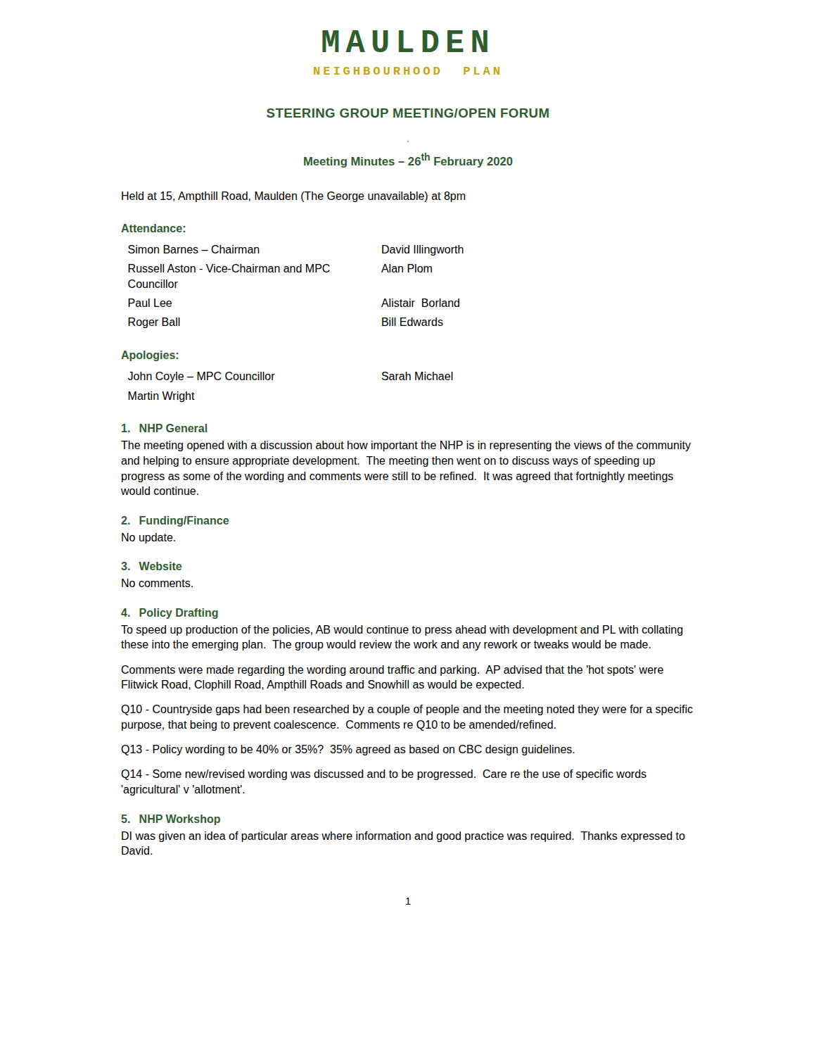MAULDEN NEIGHBOURHOOD PLAN
STEERING GROUP MEETING/OPEN FORUM
,
Meeting Minutes – 26th February 2020
Held at 15, Ampthill Road, Maulden (The George unavailable) at 8pm
Attendance:
| Simon Barnes – Chairman | David Illingworth |
| Russell Aston - Vice-Chairman and MPC Councillor | Alan Plom |
| Paul Lee | Alistair Borland |
| Roger Ball | Bill Edwards |
Apologies:
| John Coyle – MPC Councillor | Sarah Michael |
| Martin Wright | |
1. NHP General
The meeting opened with a discussion about how important the NHP is in representing the views of the community and helping to ensure appropriate development. The meeting then went on to discuss ways of speeding up progress as some of the wording and comments were still to be refined. It was agreed that fortnightly meetings would continue.
2. Funding/Finance
No update.
3. Website
No comments.
4. Policy Drafting
To speed up production of the policies, AB would continue to press ahead with development and PL with collating these into the emerging plan. The group would review the work and any rework or tweaks would be made.
Comments were made regarding the wording around traffic and parking. AP advised that the 'hot spots' were Flitwick Road, Clophill Road, Ampthill Roads and Snowhill as would be expected.
Q10 - Countryside gaps had been researched by a couple of people and the meeting noted they were for a specific purpose, that being to prevent coalescence. Comments re Q10 to be amended/refined.
Q13 - Policy wording to be 40% or 35%? 35% agreed as based on CBC design guidelines.
Q14 - Some new/revised wording was discussed and to be progressed. Care re the use of specific words 'agricultural' v 'allotment'.
5. NHP Workshop
DI was given an idea of particular areas where information and good practice was required. Thanks expressed to David.
1